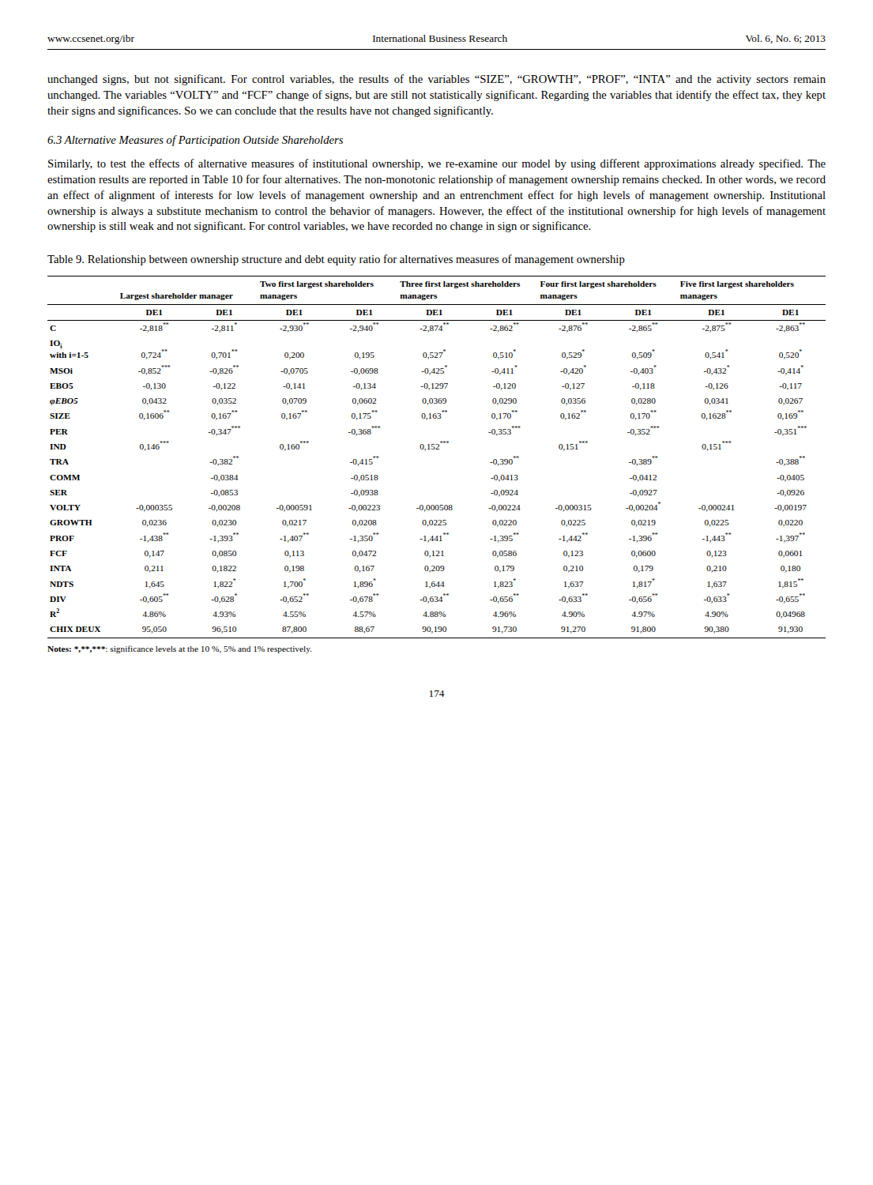www.ccsenet.org/ibr
International Business Research
Vol. 6, No. 6; 2013
unchanged signs, but not significant. For control variables, the results of the variables “SIZE”, “GROWTH”, “PROF”, “INTA” and the activity sectors remain unchanged. The variables “VOLTY” and “FCF” change of signs, but are still not statistically significant. Regarding the variables that identify the effect tax, they kept their signs and significances. So we can conclude that the results have not changed significantly.
6.3 Alternative Measures of Participation Outside Shareholders
Similarly, to test the effects of alternative measures of institutional ownership, we re-examine our model by using different approximations already specified. The estimation results are reported in Table 10 for four alternatives. The non-monotonic relationship of management ownership remains checked. In other words, we record an effect of alignment of interests for low levels of management ownership and an entrenchment effect for high levels of management ownership. Institutional ownership is always a substitute mechanism to control the behavior of managers. However, the effect of the institutional ownership for high levels of management ownership is still weak and not significant. For control variables, we have recorded no change in sign or significance.
Table 9. Relationship between ownership structure and debt equity ratio for alternatives measures of management ownership
| | Largest shareholder manager | Two first largest shareholders managers | Three first largest shareholders managers | Four first largest shareholders managers | Five first largest shareholders managers |
| --- | --- | --- | --- | --- | --- |
| | DE1 | DE1 | DE1 | DE1 | DE1 | DE1 | DE1 | DE1 | DE1 | DE1 |
| C | -2,818 ** | -2,811 * | -2,930 ** | -2,940 ** | -2,874 ** | -2,862 ** | -2,876 ** | -2,865 ** | -2,875 ** | -2,863 ** |
| IO i with i=1-5 | 0,724 ** | 0,701 ** | 0,200 | 0,195 | 0,527 * | 0,510 * | 0,529 * | 0,509 * | 0,541 * | 0,520 * |
| MSOi | -0,852 *** | -0,826 ** | -0,0705 | -0,0698 | -0,425 * | -0,411 * | -0,420 * | -0,403 * | -0,432 * | -0,414 * |
| EBO5 | -0,130 | -0,122 | -0,141 | -0,134 | -0,1297 | -0,120 | -0,127 | -0,118 | -0,126 | -0,117 |
| φEBO5 | 0,0432 | 0,0352 | 0,0709 | 0,0602 | 0,0369 | 0,0290 | 0,0356 | 0,0280 | 0,0341 | 0,0267 |
| SIZE | 0,1606 ** | 0,167 ** | 0,167 ** | 0,175 ** | 0,163 ** | 0,170 ** | 0,162 ** | 0,170 ** | 0,1628 ** | 0,169 ** |
| PER | | -0,347 *** | | -0,368 *** | | -0,353 *** | | -0,352 *** | | -0,351 *** |
| IND | 0,146 *** | | 0,160 *** | | 0,152 *** | | 0,151 *** | | 0,151 *** | |
| TRA | | -0,382 ** | | -0,415 ** | | -0,390 ** | | -0,389 ** | | -0,388 ** |
| COMM | | -0,0384 | | -0,0518 | | -0,0413 | | -0,0412 | | -0,0405 |
| SER | | -0,0853 | | -0,0938 | | -0,0924 | | -0,0927 | | -0,0926 |
| VOLTY | -0,000355 | -0,00208 | -0,000591 | -0,00223 | -0,000508 | -0,00224 | -0,000315 | -0,00204 * | -0,000241 | -0,00197 |
| GROWTH | 0,0236 | 0,0230 | 0,0217 | 0,0208 | 0,0225 | 0,0220 | 0,0225 | 0,0219 | 0,0225 | 0,0220 |
| PROF | -1,438 ** | -1,393 ** | -1,407 ** | -1,350 ** | -1,441 ** | -1,395 ** | -1,442 ** | -1,396 ** | -1,443 ** | -1,397 ** |
| FCF | 0,147 | 0,0850 | 0,113 | 0,0472 | 0,121 | 0,0586 | 0,123 | 0,0600 | 0,123 | 0,0601 |
| INTA | 0,211 | 0,1822 | 0,198 | 0,167 | 0,209 | 0,179 | 0,210 | 0,179 | 0,210 | 0,180 |
| NDTS | 1,645 | 1,822 * | 1,700 * | 1,896 * | 1,644 | 1,823 * | 1,637 | 1,817 * | 1,637 | 1,815 ** |
| DIV | -0,605 ** | -0,628 * | -0,652 ** | -0,678 ** | -0,634 ** | -0,656 ** | -0,633 ** | -0,656 ** | -0,633 * | -0,655 ** |
| R 2 | 4.86% | 4.93% | 4.55% | 4.57% | 4.88% | 4.96% | 4.90% | 4.97% | 4.90% | 0,04968 |
| CHIX DEUX | 95,050 | 96,510 | 87,800 | 88,67 | 90,190 | 91,730 | 91,270 | 91,800 | 90,380 | 91,930 |
Notes: *,**,***: significance levels at the 10 %, 5% and 1% respectively.
174